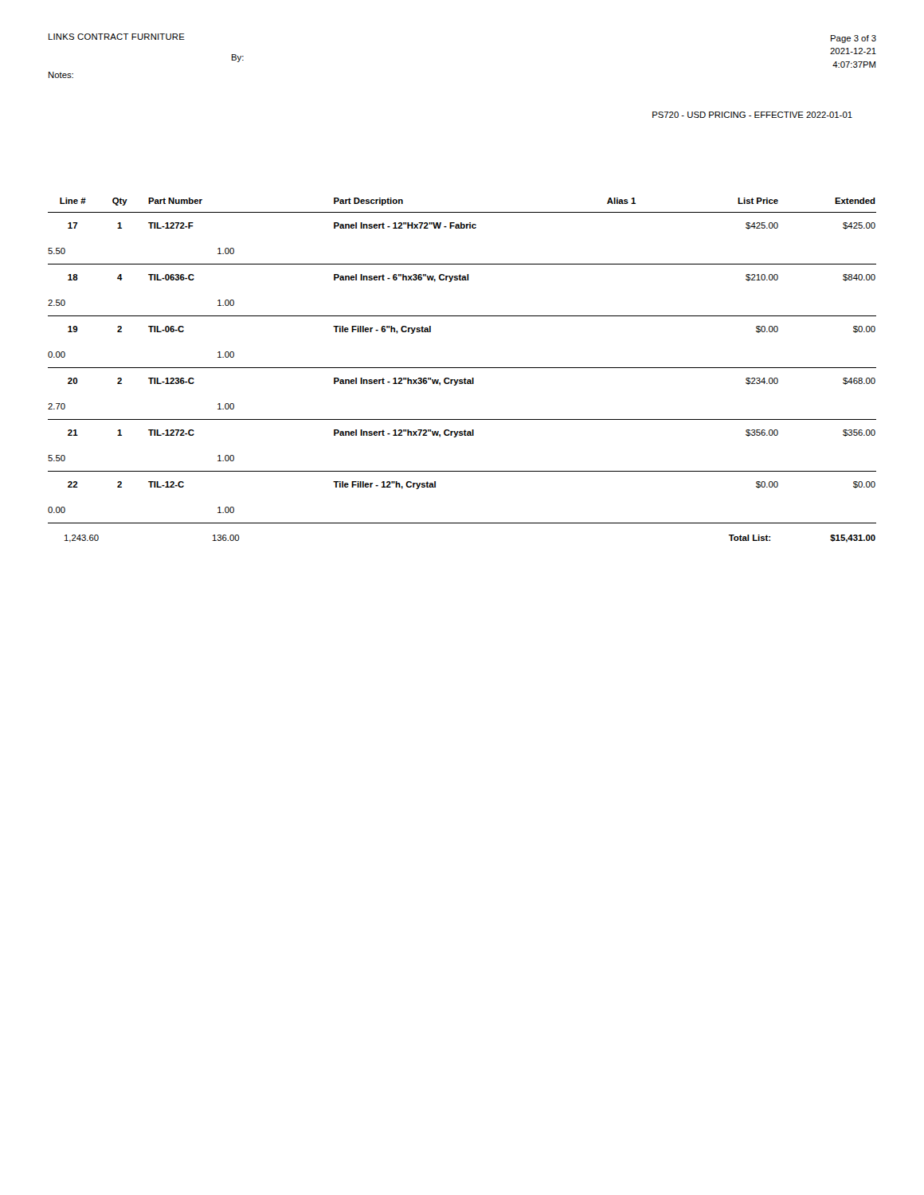LINKS CONTRACT FURNITURE
By:
Notes:
Page 3 of 3
2021-12-21
4:07:37PM
PS720 - USD PRICING - EFFECTIVE 2022-01-01
| Line # | Qty | Part Number | Part Description | Alias 1 | List Price | Extended |
| --- | --- | --- | --- | --- | --- | --- |
| 17 | 1 | TIL-1272-F | Panel Insert - 12"Hx72"W - Fabric | | $425.00 | $425.00 |
| 5.50 | | 1.00 | | | | |
| 18 | 4 | TIL-0636-C | Panel Insert - 6"hx36"w, Crystal | | $210.00 | $840.00 |
| 2.50 | | 1.00 | | | | |
| 19 | 2 | TIL-06-C | Tile Filler - 6"h, Crystal | | $0.00 | $0.00 |
| 0.00 | | 1.00 | | | | |
| 20 | 2 | TIL-1236-C | Panel Insert - 12"hx36"w, Crystal | | $234.00 | $468.00 |
| 2.70 | | 1.00 | | | | |
| 21 | 1 | TIL-1272-C | Panel Insert - 12"hx72"w, Crystal | | $356.00 | $356.00 |
| 5.50 | | 1.00 | | | | |
| 22 | 2 | TIL-12-C | Tile Filler - 12"h, Crystal | | $0.00 | $0.00 |
| 0.00 | | 1.00 | | | | |
| 1,243.60 | 136.00 | | | Total List: | $15,431.00 |